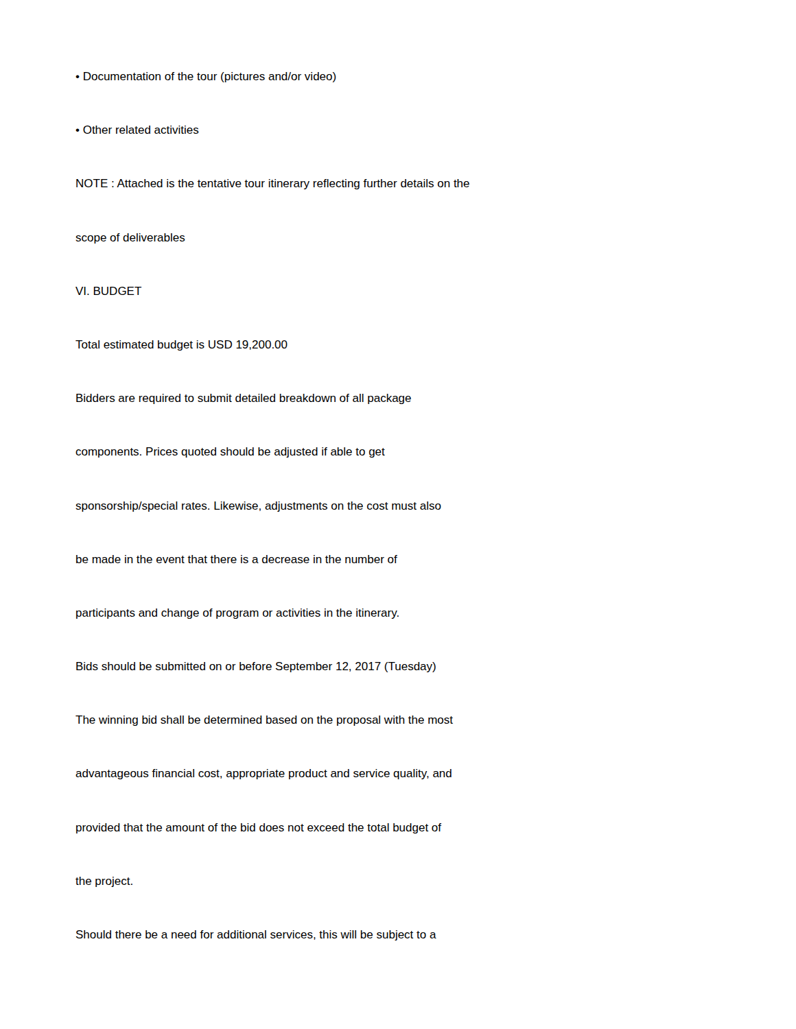• Documentation of the tour (pictures and/or video)
• Other related activities
NOTE : Attached is the tentative tour itinerary reflecting further details on the
scope of deliverables
VI. BUDGET
Total estimated budget is USD 19,200.00
Bidders are required to submit detailed breakdown of all package
components. Prices quoted should be adjusted if able to get
sponsorship/special rates. Likewise, adjustments on the cost must also
be made in the event that there is a decrease in the number of
participants and change of program or activities in the itinerary.
Bids should be submitted on or before September 12, 2017 (Tuesday)
The winning bid shall be determined based on the proposal with the most
advantageous financial cost, appropriate product and service quality, and
provided that the amount of the bid does not exceed the total budget of
the project.
Should there be a need for additional services, this will be subject to a